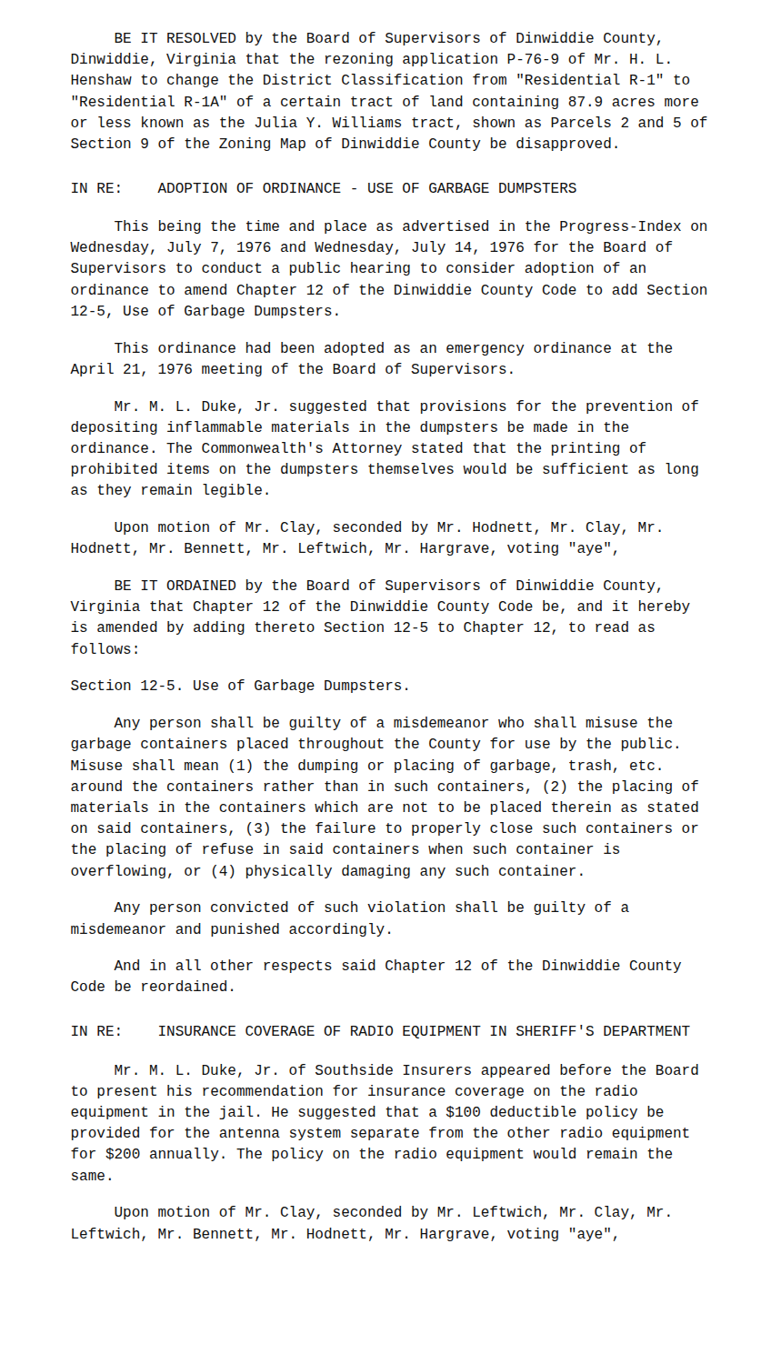BE IT RESOLVED by the Board of Supervisors of Dinwiddie County, Dinwiddie, Virginia that the rezoning application P-76-9 of Mr. H. L. Henshaw to change the District Classification from "Residential R-1" to "Residential R-1A" of a certain tract of land containing 87.9 acres more or less known as the Julia Y. Williams tract, shown as Parcels 2 and 5 of Section 9 of the Zoning Map of Dinwiddie County be disapproved.
IN RE: ADOPTION OF ORDINANCE - USE OF GARBAGE DUMPSTERS
This being the time and place as advertised in the Progress-Index on Wednesday, July 7, 1976 and Wednesday, July 14, 1976 for the Board of Supervisors to conduct a public hearing to consider adoption of an ordinance to amend Chapter 12 of the Dinwiddie County Code to add Section 12-5, Use of Garbage Dumpsters.
This ordinance had been adopted as an emergency ordinance at the April 21, 1976 meeting of the Board of Supervisors.
Mr. M. L. Duke, Jr. suggested that provisions for the prevention of depositing inflammable materials in the dumpsters be made in the ordinance. The Commonwealth's Attorney stated that the printing of prohibited items on the dumpsters themselves would be sufficient as long as they remain legible.
Upon motion of Mr. Clay, seconded by Mr. Hodnett, Mr. Clay, Mr. Hodnett, Mr. Bennett, Mr. Leftwich, Mr. Hargrave, voting "aye",
BE IT ORDAINED by the Board of Supervisors of Dinwiddie County, Virginia that Chapter 12 of the Dinwiddie County Code be, and it hereby is amended by adding thereto Section 12-5 to Chapter 12, to read as follows:
Section 12-5. Use of Garbage Dumpsters.
Any person shall be guilty of a misdemeanor who shall misuse the garbage containers placed throughout the County for use by the public. Misuse shall mean (1) the dumping or placing of garbage, trash, etc. around the containers rather than in such containers, (2) the placing of materials in the containers which are not to be placed therein as stated on said containers, (3) the failure to properly close such containers or the placing of refuse in said containers when such container is overflowing, or (4) physically damaging any such container.
Any person convicted of such violation shall be guilty of a misdemeanor and punished accordingly.
And in all other respects said Chapter 12 of the Dinwiddie County Code be reordained.
IN RE: INSURANCE COVERAGE OF RADIO EQUIPMENT IN SHERIFF'S DEPARTMENT
Mr. M. L. Duke, Jr. of Southside Insurers appeared before the Board to present his recommendation for insurance coverage on the radio equipment in the jail. He suggested that a $100 deductible policy be provided for the antenna system separate from the other radio equipment for $200 annually. The policy on the radio equipment would remain the same.
Upon motion of Mr. Clay, seconded by Mr. Leftwich, Mr. Clay, Mr. Leftwich, Mr. Bennett, Mr. Hodnett, Mr. Hargrave, voting "aye",